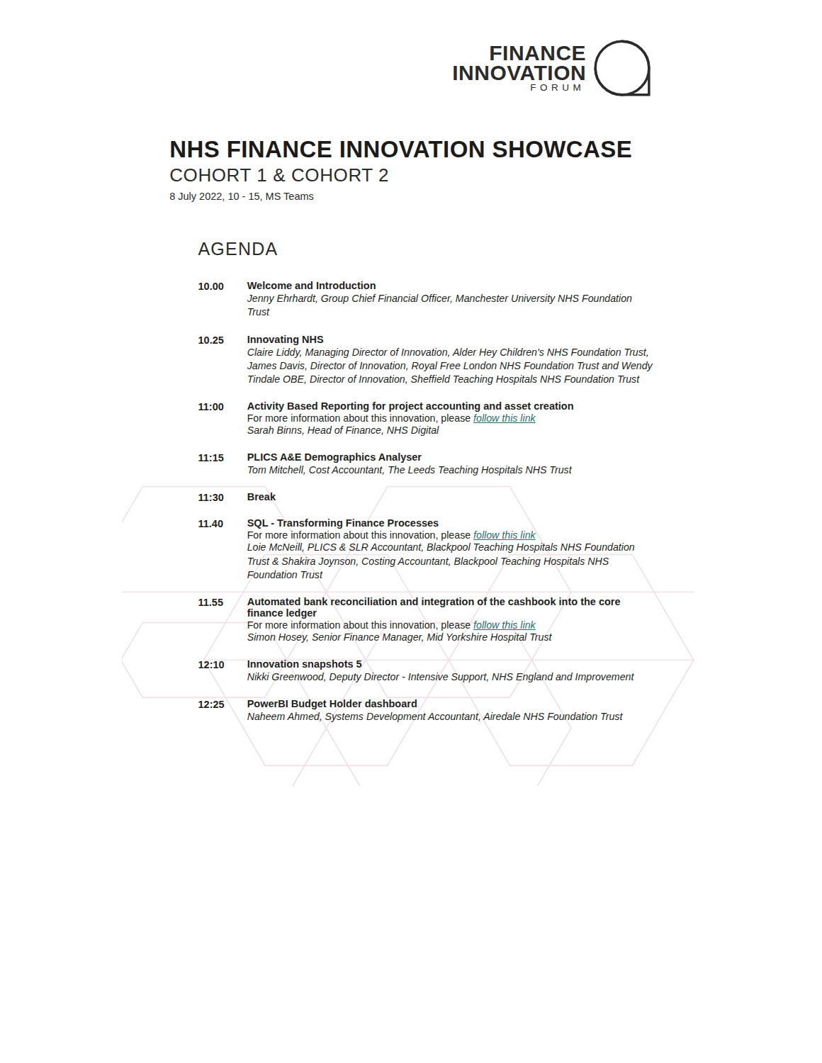FINANCE INNOVATION FORUM
NHS Finance Innovation Showcase
Cohort 1 & Cohort 2
8 July 2022, 10 - 15, MS Teams
Agenda
10.00 Welcome and Introduction Jenny Ehrhardt, Group Chief Financial Officer, Manchester University NHS Foundation Trust
10.25 Innovating NHS Claire Liddy, Managing Director of Innovation, Alder Hey Children's NHS Foundation Trust, James Davis, Director of Innovation, Royal Free London NHS Foundation Trust and Wendy Tindale OBE, Director of Innovation, Sheffield Teaching Hospitals NHS Foundation Trust
11:00 Activity Based Reporting for project accounting and asset creation For more information about this innovation, please follow this link Sarah Binns, Head of Finance, NHS Digital
11:15 PLICS A&E Demographics Analyser Tom Mitchell, Cost Accountant, The Leeds Teaching Hospitals NHS Trust
11:30 Break
11.40 SQL - Transforming Finance Processes For more information about this innovation, please follow this link Loie McNeill, PLICS & SLR Accountant, Blackpool Teaching Hospitals NHS Foundation Trust & Shakira Joynson, Costing Accountant, Blackpool Teaching Hospitals NHS Foundation Trust
11.55 Automated bank reconciliation and integration of the cashbook into the core finance ledger For more information about this innovation, please follow this link Simon Hosey, Senior Finance Manager, Mid Yorkshire Hospital Trust
12:10 Innovation snapshots 5 Nikki Greenwood, Deputy Director - Intensive Support, NHS England and Improvement
12:25 PowerBI Budget Holder dashboard Naheem Ahmed, Systems Development Accountant, Airedale NHS Foundation Trust